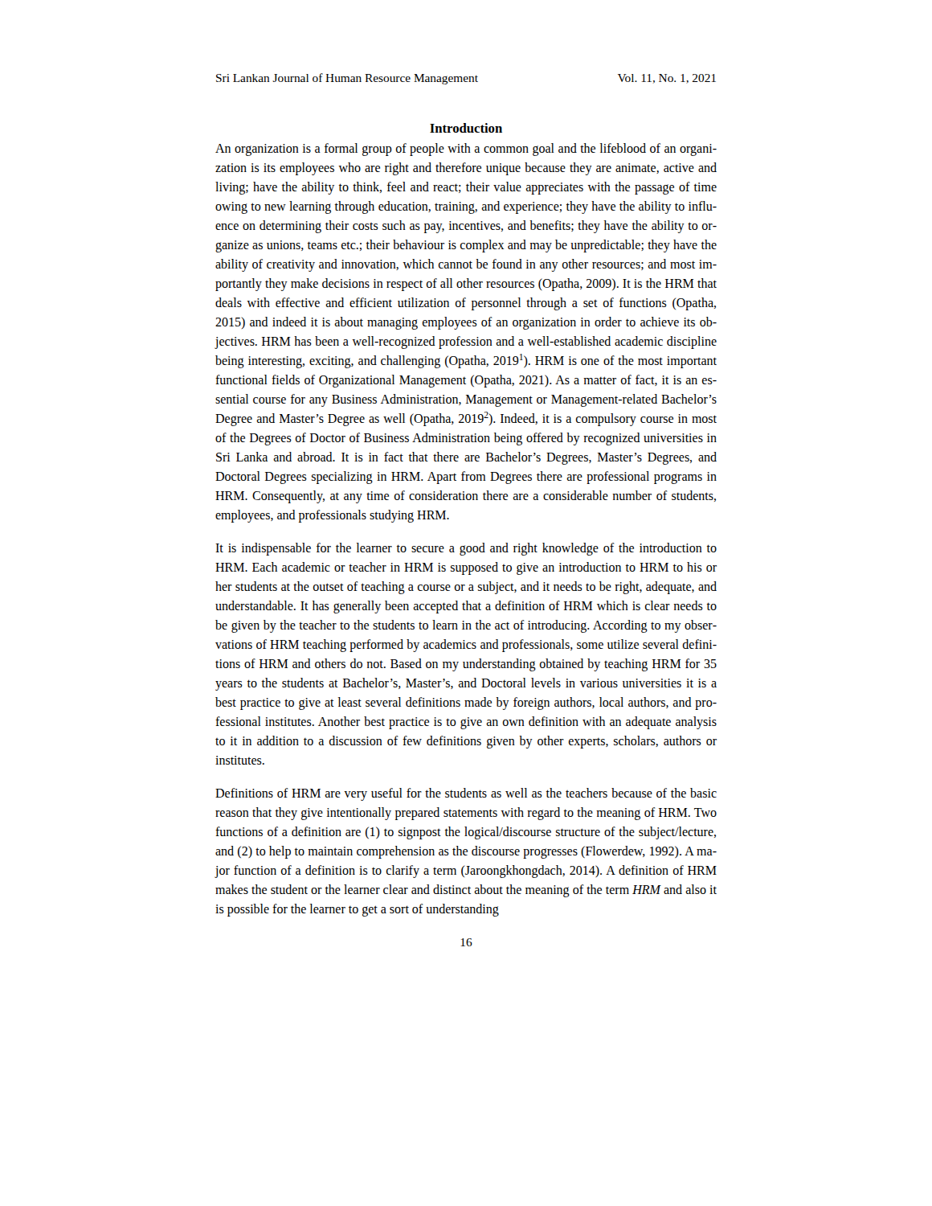Sri Lankan Journal of Human Resource Management
Vol. 11, No. 1, 2021
Introduction
An organization is a formal group of people with a common goal and the lifeblood of an organization is its employees who are right and therefore unique because they are animate, active and living; have the ability to think, feel and react; their value appreciates with the passage of time owing to new learning through education, training, and experience; they have the ability to influence on determining their costs such as pay, incentives, and benefits; they have the ability to organize as unions, teams etc.; their behaviour is complex and may be unpredictable; they have the ability of creativity and innovation, which cannot be found in any other resources; and most importantly they make decisions in respect of all other resources (Opatha, 2009). It is the HRM that deals with effective and efficient utilization of personnel through a set of functions (Opatha, 2015) and indeed it is about managing employees of an organization in order to achieve its objectives. HRM has been a well-recognized profession and a well-established academic discipline being interesting, exciting, and challenging (Opatha, 20191). HRM is one of the most important functional fields of Organizational Management (Opatha, 2021). As a matter of fact, it is an essential course for any Business Administration, Management or Management-related Bachelor’s Degree and Master’s Degree as well (Opatha, 20192). Indeed, it is a compulsory course in most of the Degrees of Doctor of Business Administration being offered by recognized universities in Sri Lanka and abroad. It is in fact that there are Bachelor’s Degrees, Master’s Degrees, and Doctoral Degrees specializing in HRM. Apart from Degrees there are professional programs in HRM. Consequently, at any time of consideration there are a considerable number of students, employees, and professionals studying HRM.
It is indispensable for the learner to secure a good and right knowledge of the introduction to HRM. Each academic or teacher in HRM is supposed to give an introduction to HRM to his or her students at the outset of teaching a course or a subject, and it needs to be right, adequate, and understandable. It has generally been accepted that a definition of HRM which is clear needs to be given by the teacher to the students to learn in the act of introducing. According to my observations of HRM teaching performed by academics and professionals, some utilize several definitions of HRM and others do not. Based on my understanding obtained by teaching HRM for 35 years to the students at Bachelor’s, Master’s, and Doctoral levels in various universities it is a best practice to give at least several definitions made by foreign authors, local authors, and professional institutes. Another best practice is to give an own definition with an adequate analysis to it in addition to a discussion of few definitions given by other experts, scholars, authors or institutes.
Definitions of HRM are very useful for the students as well as the teachers because of the basic reason that they give intentionally prepared statements with regard to the meaning of HRM. Two functions of a definition are (1) to signpost the logical/discourse structure of the subject/lecture, and (2) to help to maintain comprehension as the discourse progresses (Flowerdew, 1992). A major function of a definition is to clarify a term (Jaroongkhongdach, 2014). A definition of HRM makes the student or the learner clear and distinct about the meaning of the term HRM and also it is possible for the learner to get a sort of understanding
16